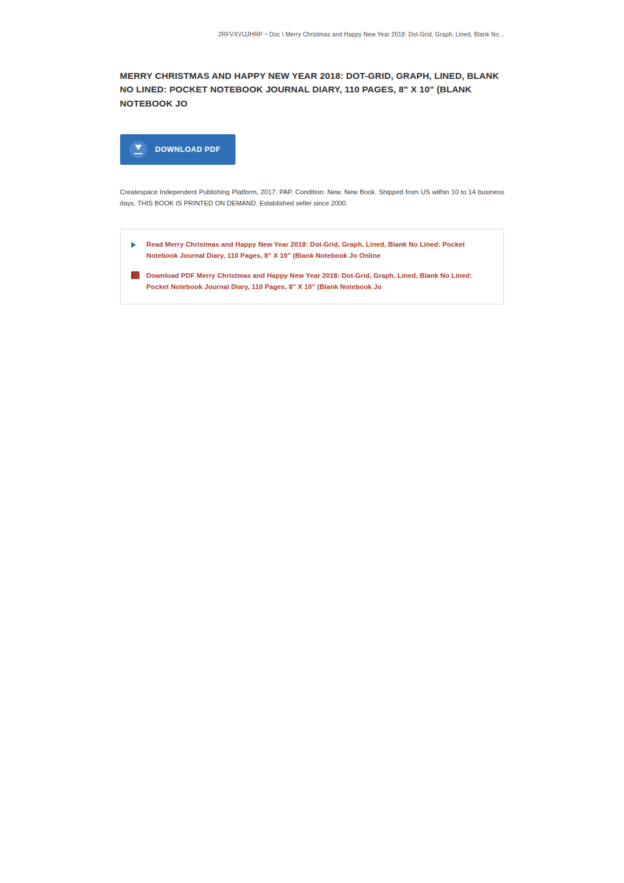2RFVXVIJJHRP ~ Doc \ Merry Christmas and Happy New Year 2018: Dot-Grid, Graph, Lined, Blank No...
Merry Christmas and Happy New Year 2018: Dot-Grid, Graph, Lined, Blank No Lined: Pocket Notebook Journal Diary, 110 Pages, 8" x 10" (Blank Notebook Jo
DOWNLOAD PDF
Createspace Independent Publishing Platform, 2017. PAP. Condition: New. New Book. Shipped from US within 10 to 14 business days. THIS BOOK IS PRINTED ON DEMAND. Established seller since 2000.
Read Merry Christmas and Happy New Year 2018: Dot-Grid, Graph, Lined, Blank No Lined: Pocket Notebook Journal Diary, 110 Pages, 8" X 10" (Blank Notebook Jo Online
Download PDF Merry Christmas and Happy New Year 2018: Dot-Grid, Graph, Lined, Blank No Lined: Pocket Notebook Journal Diary, 110 Pages, 8" X 10" (Blank Notebook Jo